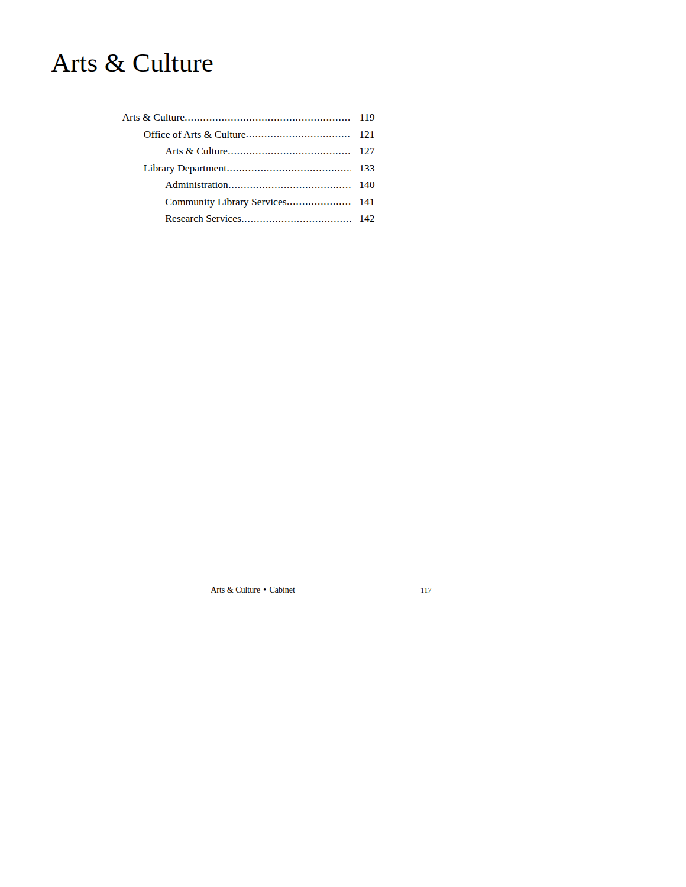Arts & Culture
Arts & Culture ......................................................................................................... 119
Office of Arts & Culture ......................................................................................................... 121
Arts & Culture ......................................................................................................... 127
Library Department ......................................................................................................... 133
Administration ......................................................................................................... 140
Community Library Services ......................................................................................................... 141
Research Services ......................................................................................................... 142
Arts & Culture • Cabinet
117